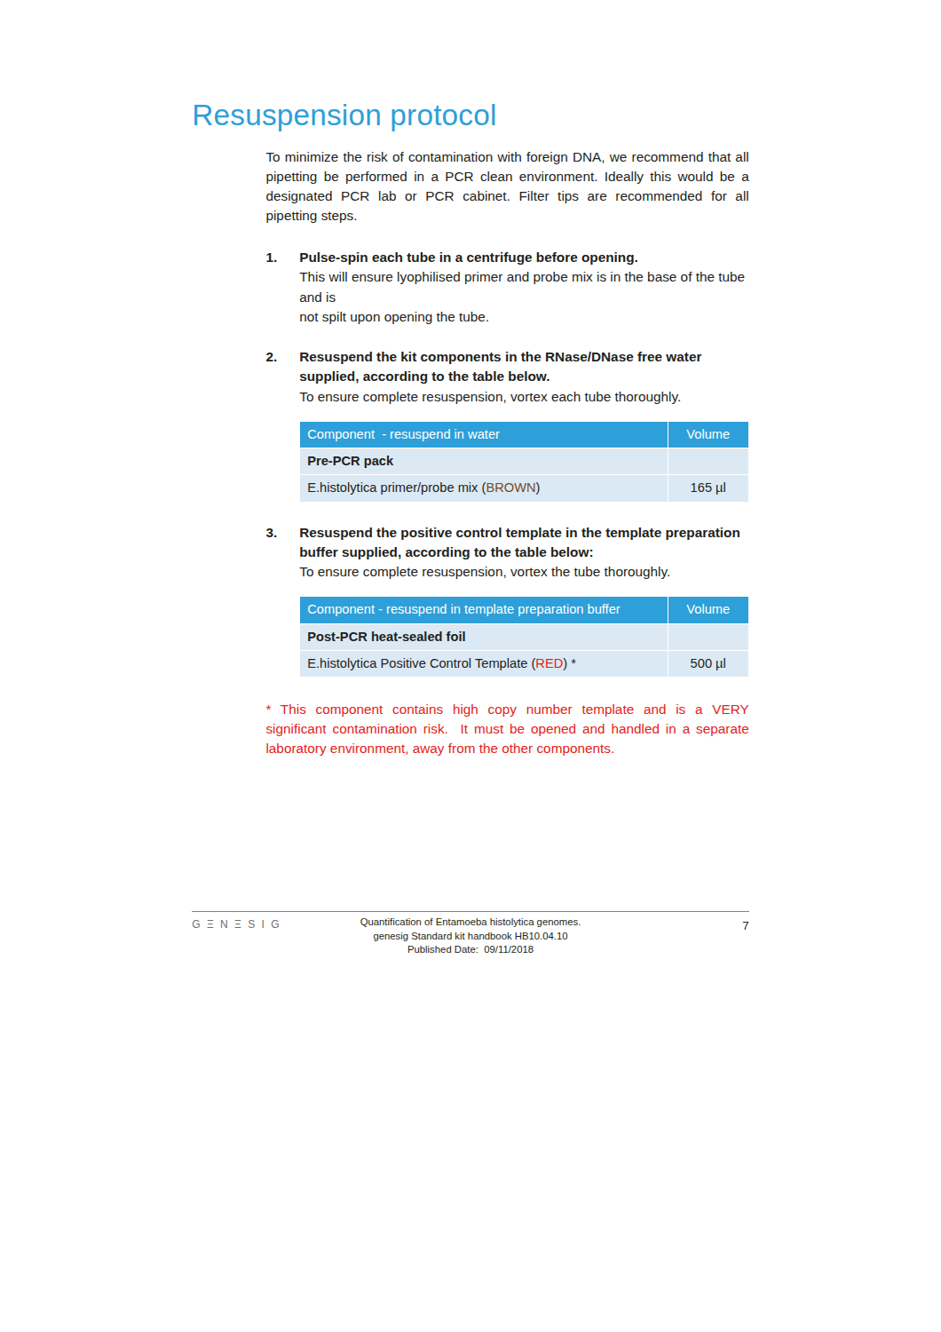Resuspension protocol
To minimize the risk of contamination with foreign DNA, we recommend that all pipetting be performed in a PCR clean environment. Ideally this would be a designated PCR lab or PCR cabinet. Filter tips are recommended for all pipetting steps.
Pulse-spin each tube in a centrifuge before opening. This will ensure lyophilised primer and probe mix is in the base of the tube and is not spilt upon opening the tube.
Resuspend the kit components in the RNase/DNase free water supplied, according to the table below. To ensure complete resuspension, vortex each tube thoroughly.
| Component - resuspend in water | Volume |
| --- | --- |
| Pre-PCR pack | |
| E.histolytica primer/probe mix ( BROWN ) | 165 µl |
Resuspend the positive control template in the template preparation buffer supplied, according to the table below: To ensure complete resuspension, vortex the tube thoroughly.
| Component - resuspend in template preparation buffer | Volume |
| --- | --- |
| Post-PCR heat-sealed foil | |
| E.histolytica Positive Control Template ( RED ) * | 500 µl |
* This component contains high copy number template and is a VERY significant contamination risk. It must be opened and handled in a separate laboratory environment, away from the other components.
G Ξ N Ξ S I G
Quantification of Entamoeba histolytica genomes.
genesig Standard kit handbook HB10.04.10
Published Date: 09/11/2018
7